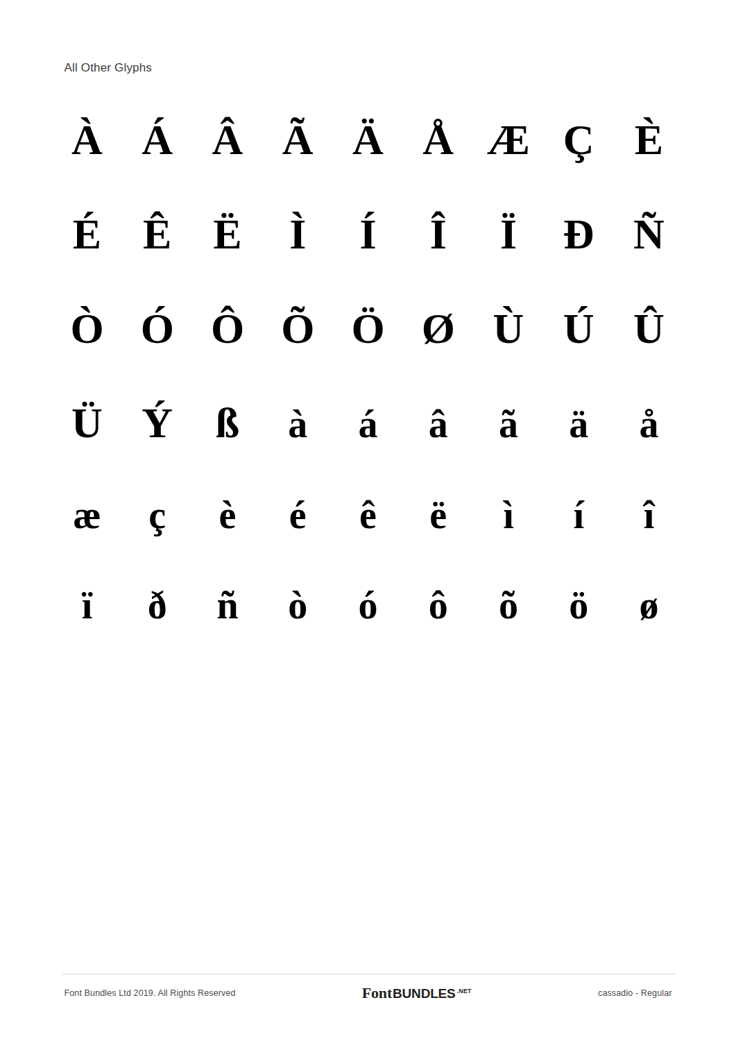All Other Glyphs
À Á Â Ã Ä Å Æ Ç È
É Ê Ë Ì Í Î Ï Ð Ñ
Ò Ó Ô Õ Ö Ø Ù Ú Û
Ü Ý ß à á â ã ä å
æ ç è é ê ë ì í î
ï ð ñ ò ó ô õ ö ø
Font Bundles Ltd 2019. All Rights Reserved Font BUNDLES.NET cassadio - Regular